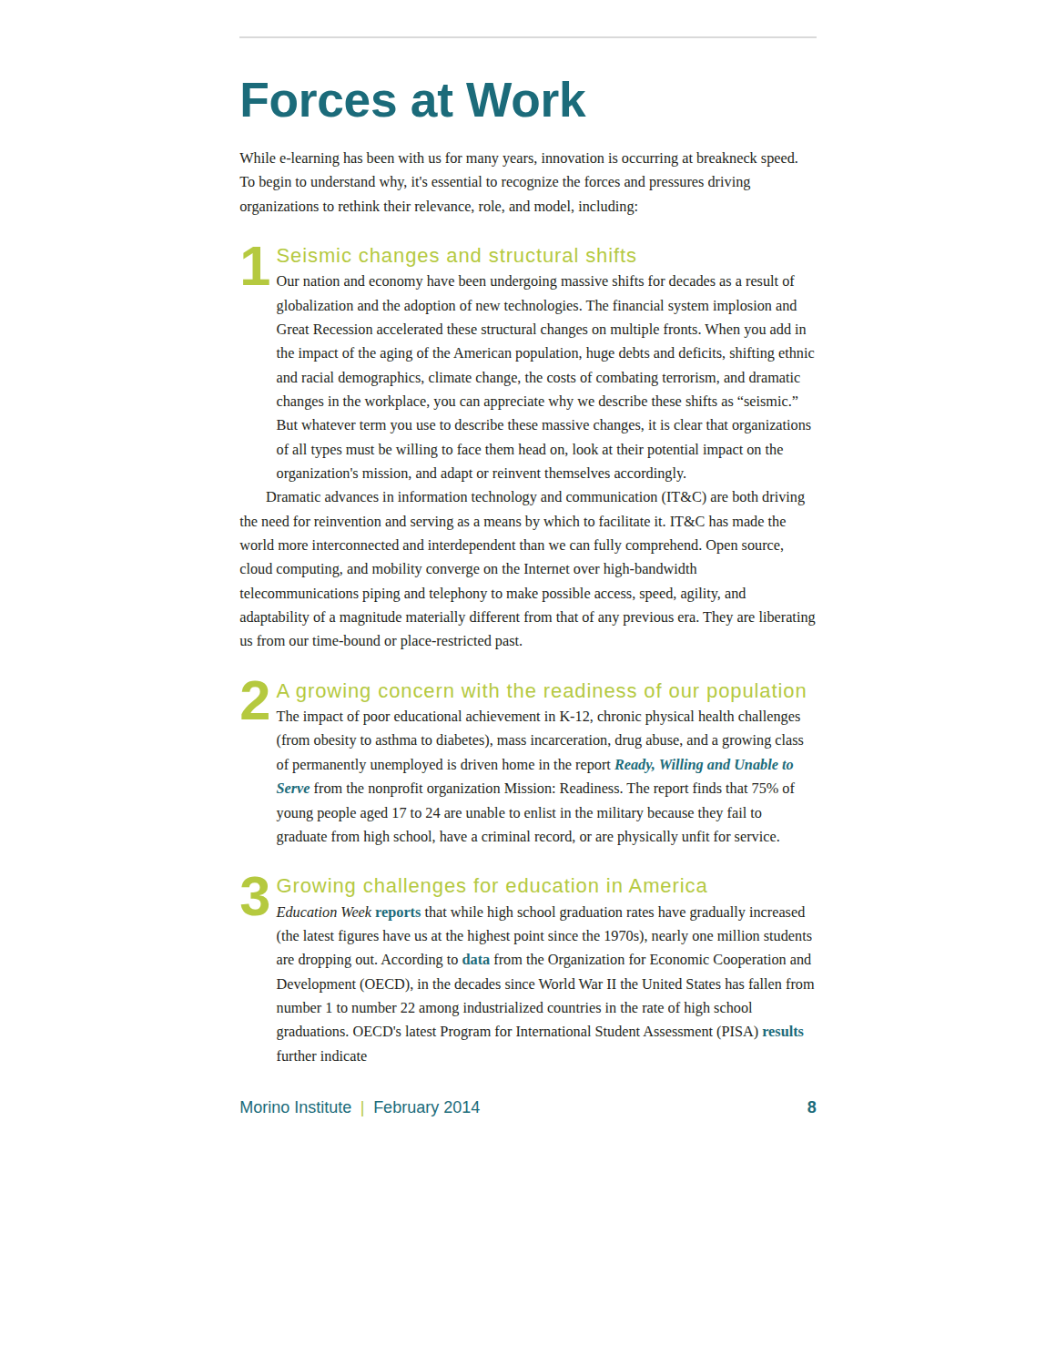Forces at Work
While e-learning has been with us for many years, innovation is occurring at breakneck speed. To begin to understand why, it's essential to recognize the forces and pressures driving organizations to rethink their relevance, role, and model, including:
1
Seismic changes and structural shifts
Our nation and economy have been undergoing massive shifts for decades as a result of globalization and the adoption of new technologies. The financial system implosion and Great Recession accelerated these structural changes on multiple fronts. When you add in the impact of the aging of the American population, huge debts and deficits, shifting ethnic and racial demographics, climate change, the costs of combating terrorism, and dramatic changes in the workplace, you can appreciate why we describe these shifts as “seismic.” But whatever term you use to describe these massive changes, it is clear that organizations of all types must be willing to face them head on, look at their potential impact on the organization's mission, and adapt or reinvent themselves accordingly.
Dramatic advances in information technology and communication (IT&C) are both driving the need for reinvention and serving as a means by which to facilitate it. IT&C has made the world more interconnected and interdependent than we can fully comprehend. Open source, cloud computing, and mobility converge on the Internet over high-bandwidth telecommunications piping and telephony to make possible access, speed, agility, and adaptability of a magnitude materially different from that of any previous era. They are liberating us from our time-bound or place-restricted past.
2
A growing concern with the readiness of our population
The impact of poor educational achievement in K-12, chronic physical health challenges (from obesity to asthma to diabetes), mass incarceration, drug abuse, and a growing class of permanently unemployed is driven home in the report Ready, Willing and Unable to Serve from the nonprofit organization Mission: Readiness. The report finds that 75% of young people aged 17 to 24 are unable to enlist in the military because they fail to graduate from high school, have a criminal record, or are physically unfit for service.
3
Growing challenges for education in America
Education Week reports that while high school graduation rates have gradually increased (the latest figures have us at the highest point since the 1970s), nearly one million students are dropping out. According to data from the Organization for Economic Cooperation and Development (OECD), in the decades since World War II the United States has fallen from number 1 to number 22 among industrialized countries in the rate of high school graduations. OECD's latest Program for International Student Assessment (PISA) results further indicate
Morino Institute | February 2014
8